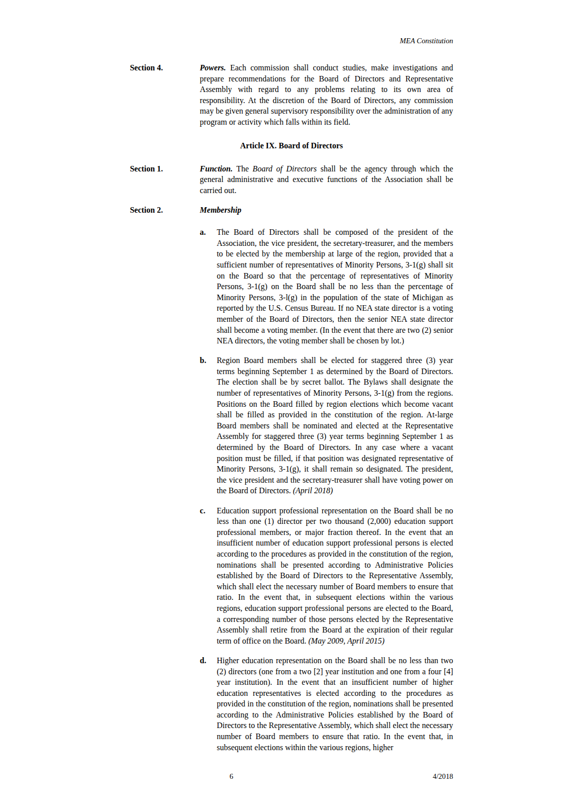MEA Constitution
Section 4.
Powers. Each commission shall conduct studies, make investigations and prepare recommendations for the Board of Directors and Representative Assembly with regard to any problems relating to its own area of responsibility. At the discretion of the Board of Directors, any commission may be given general supervisory responsibility over the administration of any program or activity which falls within its field.
Article IX. Board of Directors
Section 1.
Function. The Board of Directors shall be the agency through which the general administrative and executive functions of the Association shall be carried out.
Section 2.
Membership
a. The Board of Directors shall be composed of the president of the Association, the vice president, the secretary-treasurer, and the members to be elected by the membership at large of the region, provided that a sufficient number of representatives of Minority Persons, 3-1(g) shall sit on the Board so that the percentage of representatives of Minority Persons, 3-1(g) on the Board shall be no less than the percentage of Minority Persons, 3-l(g) in the population of the state of Michigan as reported by the U.S. Census Bureau. If no NEA state director is a voting member of the Board of Directors, then the senior NEA state director shall become a voting member. (In the event that there are two (2) senior NEA directors, the voting member shall be chosen by lot.)
b. Region Board members shall be elected for staggered three (3) year terms beginning September 1 as determined by the Board of Directors. The election shall be by secret ballot. The Bylaws shall designate the number of representatives of Minority Persons, 3-1(g) from the regions. Positions on the Board filled by region elections which become vacant shall be filled as provided in the constitution of the region. At-large Board members shall be nominated and elected at the Representative Assembly for staggered three (3) year terms beginning September 1 as determined by the Board of Directors. In any case where a vacant position must be filled, if that position was designated representative of Minority Persons, 3-1(g), it shall remain so designated. The president, the vice president and the secretary-treasurer shall have voting power on the Board of Directors. (April 2018)
c. Education support professional representation on the Board shall be no less than one (1) director per two thousand (2,000) education support professional members, or major fraction thereof. In the event that an insufficient number of education support professional persons is elected according to the procedures as provided in the constitution of the region, nominations shall be presented according to Administrative Policies established by the Board of Directors to the Representative Assembly, which shall elect the necessary number of Board members to ensure that ratio. In the event that, in subsequent elections within the various regions, education support professional persons are elected to the Board, a corresponding number of those persons elected by the Representative Assembly shall retire from the Board at the expiration of their regular term of office on the Board. (May 2009, April 2015)
d. Higher education representation on the Board shall be no less than two (2) directors (one from a two [2] year institution and one from a four [4] year institution). In the event that an insufficient number of higher education representatives is elected according to the procedures as provided in the constitution of the region, nominations shall be presented according to the Administrative Policies established by the Board of Directors to the Representative Assembly, which shall elect the necessary number of Board members to ensure that ratio. In the event that, in subsequent elections within the various regions, higher
6 4/2018